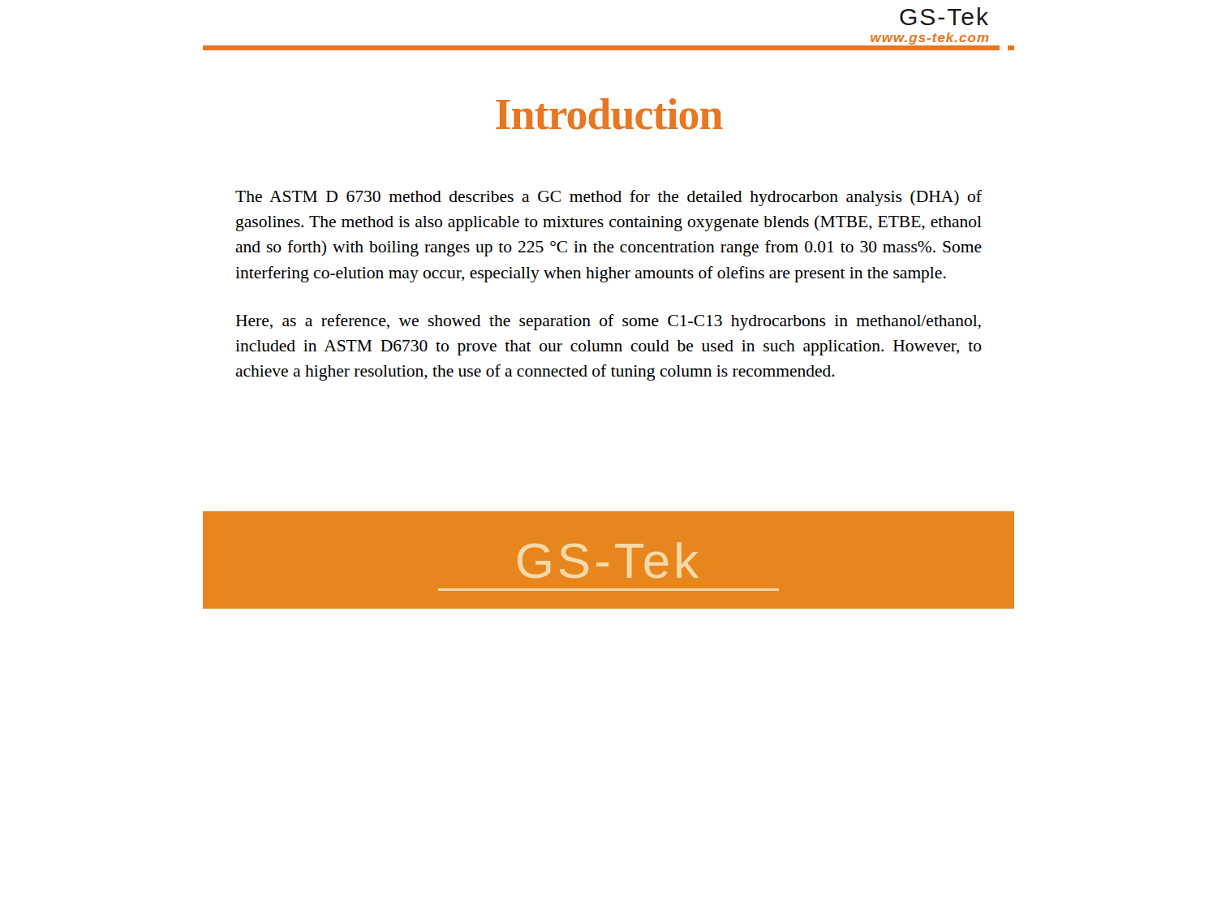GS‑Tek
www.gs-tek.com
Introduction
The ASTM D 6730 method describes a GC method for the detailed hydrocarbon analysis (DHA) of gasolines. The method is also applicable to mixtures containing oxygenate blends (MTBE, ETBE, ethanol and so forth) with boiling ranges up to 225 °C in the concentration range from 0.01 to 30 mass%. Some interfering co-elution may occur, especially when higher amounts of olefins are present in the sample.
Here, as a reference, we showed the separation of some C1-C13 hydrocarbons in methanol/ethanol, included in ASTM D6730 to prove that our column could be used in such application. However, to achieve a higher resolution, the use of a connected of tuning column is recommended.
GS‑Tek